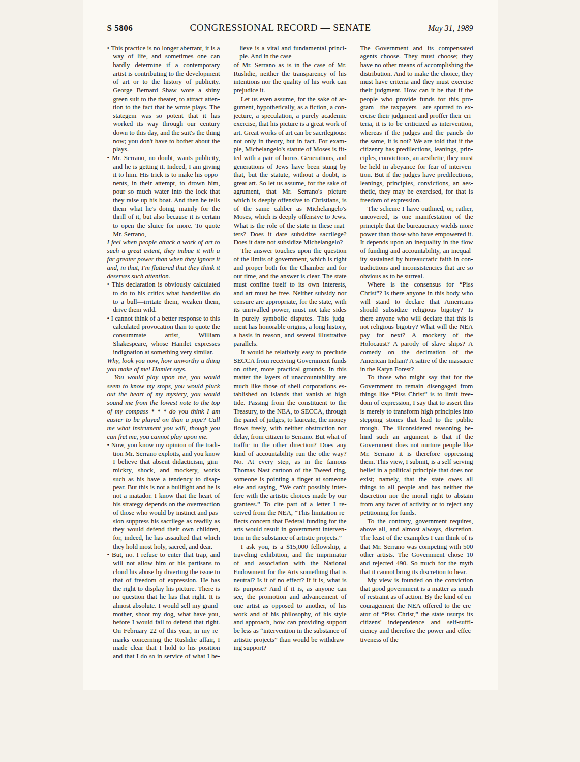S 5806
CONGRESSIONAL RECORD — SENATE
May 31, 1989
This practice is no longer aberrant, it is a way of life, and sometimes one can hardly determine if a contemporary artist is contributing to the development of art or to the history of publicity. George Bernard Shaw wore a shiny green suit to the theater, to attract attention to the fact that he wrote plays. The stategem was so potent that it has worked its way through our century down to this day, and the suit's the thing now; you don't have to bother about the plays.
Mr. Serrano, no doubt, wants publicity, and he is getting it. Indeed, I am giving it to him. His trick is to make his opponents, in their attempt, to drown him, pour so much water into the lock that they raise up his boat. And then he tells them what he's doing, mainly for the thrill of it, but also because it is certain to open the sluice for more. To quote Mr. Serrano,
I feel when people attack a work of art to such a great extent, they imbue it with a far greater power than when they ignore it and, in that, I'm flattered that they think it deserves such attention.
This declaration is obviously calculated to do to his critics what banderillas do to a bull—irritate them, weaken them, drive them wild.
I cannot think of a better response to this calculated provocation than to quote the consummate artist, William Shakespeare, whose Hamlet expresses indignation at something very similar.
Why, look you now, how unworthy a thing you make of me! Hamlet says.
You would play upon me, you would seem to know my stops, you would pluck out the heart of my mystery, you would sound me from the lowest note to the top of my compass * * * do you think I am easier to be played on than a pipe? Call me what instrument you will, though you can fret me, you cannot play upon me.
Now, you know my opinion of the tradition Mr. Serrano exploits, and you know I believe that absent didacticism, gimmickry, shock, and mockery, works such as his have a tendency to disappear. But this is not a bullfight and he is not a matador. I know that the heart of his strategy depends on the overreaction of those who would by instinct and passion suppress his sacrilege as readily as they would defend their own children, for, indeed, he has assaulted that which they hold most holy, sacred, and dear.
But, no. I refuse to enter that trap, and will not allow him or his partisans to cloud his abuse by diverting the issue to that of freedom of expression. He has the right to display his picture. There is no question that he has that right. It is almost absolute. I would sell my grandmother, shoot my dog, what have you, before I would fail to defend that right. On February 22 of this year, in my remarks concerning the Rushdie affair, I made clear that I hold to his position and that I do so in service of what I believe is a vital and fundamental principle. And in the case
of Mr. Serrano as is in the case of Mr. Rushdie, neither the transparency of his intentions nor the quality of his work can prejudice it.
Let us even assume, for the sake of argument, hypothetically, as a fiction, a conjecture, a speculation, a purely academic exercise, that his picture is a great work of art. Great works of art can be sacrilegious: not only in theory, but in fact. For example, Michelangelo's statute of Moses is fitted with a pair of horns. Generations, and generations of Jews have been stung by that, but the statute, without a doubt, is great art. So let us assume, for the sake of agrument, that Mr. Serrano's picture which is deeply offensive to Christians, is of the same caliber as Michelangelo's Moses, which is deeply offensive to Jews. What is the role of the state in these matters? Does it dare subsidize sacrilege? Does it dare not subsidize Michelangelo?
The answer touches upon the question of the limits of government, which is right and proper both for the Chamber and for our time, and the answer is clear. The state must confine itself to its own interests, and art must be free. Neither subsidy nor censure are appropriate, for the state, with its unrivalled power, must not take sides in purely symbolic disputes. This judgment has honorable origins, a long history, a basis in reason, and several illustrative parallels.
It would be relatively easy to preclude SECCA from receiving Government funds on other, more practical grounds. In this matter the layers of unaccountability are much like those of shell corporations established on islands that vanish at high tide. Passing from the constituent to the Treasury, to the NEA, to SECCA, through the panel of judges, to laureate, the money flows freely, with neither obstruction nor delay, from citizen to Serrano. But what of traffic in the other direction? Does any kind of accountability run the othe way? No. At every step, as in the famous Thomas Nast cartoon of the Tweed ring, someone is pointing a finger at someone else and saying, “We can't possibly interfere with the artistic choices made by our grantees.” To cite part of a letter I received from the NEA, “This limitation reflects concern that Federal funding for the arts would result in government intervention in the substance of artistic projects.”
I ask you, is a $15,000 fellowship, a traveling exhibition, and the imprimatur of and association with the National Endowment for the Arts something that is neutral? Is it of no effect? If it is, what is its purpose? And if it is, as anyone can see, the promotion and advancement of one artist as opposed to another, of his work and of his philosophy, of his style and approach, how can providing support be less as “intervention in the substance of artistic projects” than would be withdrawing support?
The Government and its compensated agents choose. They must choose; they have no other means of accomplishing the distribution. And to make the choice, they must have criteria and they must exercise their judgment. How can it be that if the people who provide funds for this program—the taxpayers—are spurred to exercise their judgment and proffer their criteria, it is to be criticized as intervention, whereas if the judges and the panels do the same, it is not? We are told that if the citizenry has predilections, leanings, principles, convictions, an aesthetic, they must be held in abeyance for fear of intervention. But if the judges have predilections, leanings, principles, convictions, an aesthetic, they may be exercised, for that is freedom of expression.
The scheme I have outlined, or, rather, uncovered, is one manifestation of the principle that the bureaucracy wields more power than those who have empowered it. It depends upon an inequality in the flow of funding and accountability, an inequality sustained by bureaucratic faith in contradictions and inconsistencies that are so obvious as to be surreal.
Where is the consensus for “Piss Christ”? Is there anyone in this body who will stand to declare that Americans should subsidize religious bigotry? Is there anyone who will declare that this is not religious bigotry? What will the NEA pay for next? A mockery of the Holocaust? A parody of slave ships? A comedy on the decimation of the American Indian? A satire of the massacre in the Katyn Forest?
To those who might say that for the Government to remain disengaged from things like “Piss Christ” is to limit freedom of expression, I say that to assert this is merely to transform high principles into stepping stones that lead to the public trough. The illconsidered reasoning behind such an argument is that if the Government does not nurture people like Mr. Serrano it is therefore oppressing them. This view, I submit, is a self-serving belief in a political principle that does not exist; namely, that the state owes all things to all people and has neither the discretion nor the moral right to abstain from any facet of activity or to reject any petitioning for funds.
To the contrary, government requires, above all, and almost always, discretion. The least of the examples I can think of is that Mr. Serrano was competing with 500 other artists. The Government chose 10 and rejected 490. So much for the myth that it cannot bring its discretion to bear.
My view is founded on the conviction that good government is a matter as much of restraint as of action. By the kind of encouragement the NEA offered to the creator of “Piss Christ,” the state usurps its citizens' independence and self-sufficiency and therefore the power and effectiveness of the